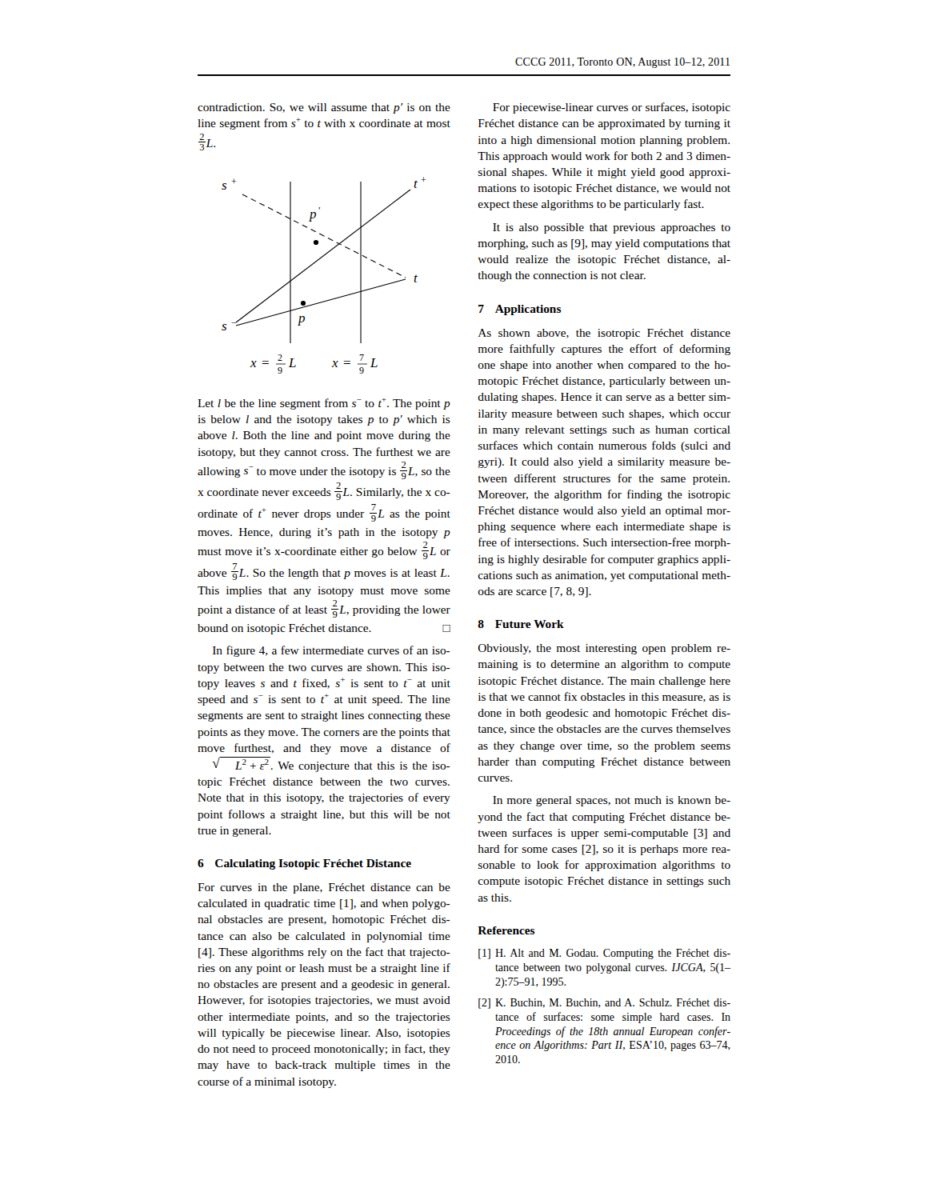CCCG 2011, Toronto ON, August 10–12, 2011
contradiction. So, we will assume that p′ is on the line segment from s+ to t with x coordinate at most 23 L.
s + s − t + t p ′ p x = 2 9 L x = 7 9 L
Let l be the line segment from s− to t+. The point p is below l and the isotopy takes p to p′ which is above l. Both the line and point move during the isotopy, but they cannot cross. The furthest we are allowing s− to move under the isotopy is 29 L, so the x coordinate never exceeds 29 L. Similarly, the x coordinate of t+ never drops under 79 L as the point moves. Hence, during it’s path in the isotopy p must move it’s x-coordinate either go below 29 L or above 79 L. So the length that p moves is at least L. This implies that any isotopy must move some point a distance of at least 29 L, providing the lower bound on isotopic Fréchet distance. □
In figure 4, a few intermediate curves of an isotopy between the two curves are shown. This isotopy leaves s and t fixed, s+ is sent to t− at unit speed and s− is sent to t+ at unit speed. The line segments are sent to straight lines connecting these points as they move. The corners are the points that move furthest, and they move a distance of L2 + ε2. We conjecture that this is the isotopic Fréchet distance between the two curves. Note that in this isotopy, the trajectories of every point follows a straight line, but this will be not true in general.
6 Calculating Isotopic Fréchet Distance
For curves in the plane, Fréchet distance can be calculated in quadratic time [1], and when polygonal obstacles are present, homotopic Fréchet distance can also be calculated in polynomial time [4]. These algorithms rely on the fact that trajectories on any point or leash must be a straight line if no obstacles are present and a geodesic in general. However, for isotopies trajectories, we must avoid other intermediate points, and so the trajectories will typically be piecewise linear. Also, isotopies do not need to proceed monotonically; in fact, they may have to back-track multiple times in the course of a minimal isotopy.
For piecewise-linear curves or surfaces, isotopic Fréchet distance can be approximated by turning it into a high dimensional motion planning problem. This approach would work for both 2 and 3 dimensional shapes. While it might yield good approximations to isotopic Fréchet distance, we would not expect these algorithms to be particularly fast.
It is also possible that previous approaches to morphing, such as [9], may yield computations that would realize the isotopic Fréchet distance, although the connection is not clear.
7 Applications
As shown above, the isotropic Fréchet distance more faithfully captures the effort of deforming one shape into another when compared to the homotopic Fréchet distance, particularly between undulating shapes. Hence it can serve as a better similarity measure between such shapes, which occur in many relevant settings such as human cortical surfaces which contain numerous folds (sulci and gyri). It could also yield a similarity measure between different structures for the same protein. Moreover, the algorithm for finding the isotropic Fréchet distance would also yield an optimal morphing sequence where each intermediate shape is free of intersections. Such intersection-free morphing is highly desirable for computer graphics applications such as animation, yet computational methods are scarce [7, 8, 9].
8 Future Work
Obviously, the most interesting open problem remaining is to determine an algorithm to compute isotopic Fréchet distance. The main challenge here is that we cannot fix obstacles in this measure, as is done in both geodesic and homotopic Fréchet distance, since the obstacles are the curves themselves as they change over time, so the problem seems harder than computing Fréchet distance between curves.
In more general spaces, not much is known beyond the fact that computing Fréchet distance between surfaces is upper semi-computable [3] and hard for some cases [2], so it is perhaps more reasonable to look for approximation algorithms to compute isotopic Fréchet distance in settings such as this.
References
[1] H. Alt and M. Godau. Computing the Fréchet distance between two polygonal curves. IJCGA, 5(1–2):75–91, 1995.
[2] K. Buchin, M. Buchin, and A. Schulz. Fréchet distance of surfaces: some simple hard cases. In Proceedings of the 18th annual European conference on Algorithms: Part II, ESA’10, pages 63–74, 2010.